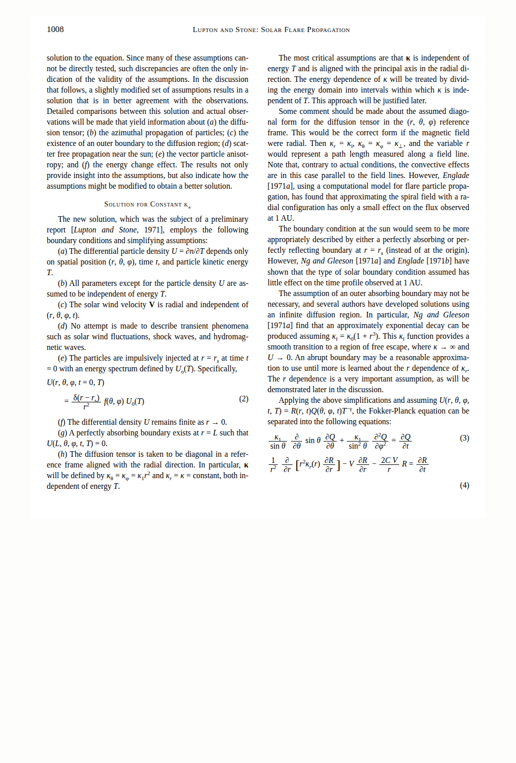1008 Lupton and Stone: Solar Flare Propagation
solution to the equation. Since many of these assumptions cannot be directly tested, such discrepancies are often the only indication of the validity of the assumptions. In the discussion that follows, a slightly modified set of assumptions results in a solution that is in better agreement with the observations. Detailed comparisons between this solution and actual observations will be made that yield information about (a) the diffusion tensor; (b) the azimuthal propagation of particles; (c) the existence of an outer boundary to the diffusion region; (d) scatter free propagation near the sun; (e) the vector particle anisotropy; and (f) the energy change effect. The results not only provide insight into the assumptions, but also indicate how the assumptions might be modified to obtain a better solution.
Solution for Constant κr
The new solution, which was the subject of a preliminary report [Lupton and Stone, 1971], employs the following boundary conditions and simplifying assumptions:
(a) The differential particle density U = ∂n/∂T depends only on spatial position (r, θ, φ), time t, and particle kinetic energy T.
(b) All parameters except for the particle density U are assumed to be independent of energy T.
(c) The solar wind velocity V is radial and independent of (r, θ, φ, t).
(d) No attempt is made to describe transient phenomena such as solar wind fluctuations, shock waves, and hydromagnetic waves.
(e) The particles are impulsively injected at r = rs at time t = 0 with an energy spectrum defined by Uo(T). Specifically,
U(r, θ, φ, t = 0, T) = δ(r − rs) r2 f(θ, φ) U0(T)(2)
(f) The differential density U remains finite as r → 0.
(g) A perfectly absorbing boundary exists at r = L such that U(L, θ, φ, t, T) = 0.
(h) The diffusion tensor is taken to be diagonal in a reference frame aligned with the radial direction. In particular, κ will be defined by κθ = κφ = κ1r2 and κr = κ = constant, both independent of energy T.
The most critical assumptions are that κ is independent of energy T and is aligned with the principal axis in the radial direction. The energy dependence of κ will be treated by dividing the energy domain into intervals within which κ is independent of T. This approach will be justified later.
Some comment should be made about the assumed diagonal form for the diffusion tensor in the (r, θ, φ) reference frame. This would be the correct form if the magnetic field were radial. Then κr = κ‖, κθ = κφ = κ⊥, and the variable r would represent a path length measured along a field line. Note that, contrary to actual conditions, the convective effects are in this case parallel to the field lines. However, Englade [1971a], using a computational model for flare particle propagation, has found that approximating the spiral field with a radial configuration has only a small effect on the flux observed at 1 AU.
The boundary condition at the sun would seem to be more appropriately described by either a perfectly absorbing or perfectly reflecting boundary at r = rs (instead of at the origin). However, Ng and Gleeson [1971a] and Englade [1971b] have shown that the type of solar boundary condition assumed has little effect on the time profile observed at 1 AU.
The assumption of an outer absorbing boundary may not be necessary, and several authors have developed solutions using an infinite diffusion region. In particular, Ng and Gleeson [1971a] find that an approximately exponential decay can be produced assuming κ‖ = κ0(1 + r3). This κ‖ function provides a smooth transition to a region of free escape, where κ → ∞ and U → 0. An abrupt boundary may be a reasonable approximation to use until more is learned about the r dependence of κr. The r dependence is a very important assumption, as will be demonstrated later in the discussion.
Applying the above simplifications and assuming U(r, θ, φ, t, T) = R(r, t)Q(θ, φ, t)T−γ, the Fokker-Planck equation can be separated into the following equations:
κ1 sin θ ∂∂θ sin θ ∂Q∂θ + κ1 sin2 θ ∂2Q∂φ2 = ∂Q∂t(3) 1 r2 ∂∂r [r2κr(r) ∂R∂r] − V ∂R∂r − 2C V r R = ∂R∂t (4)